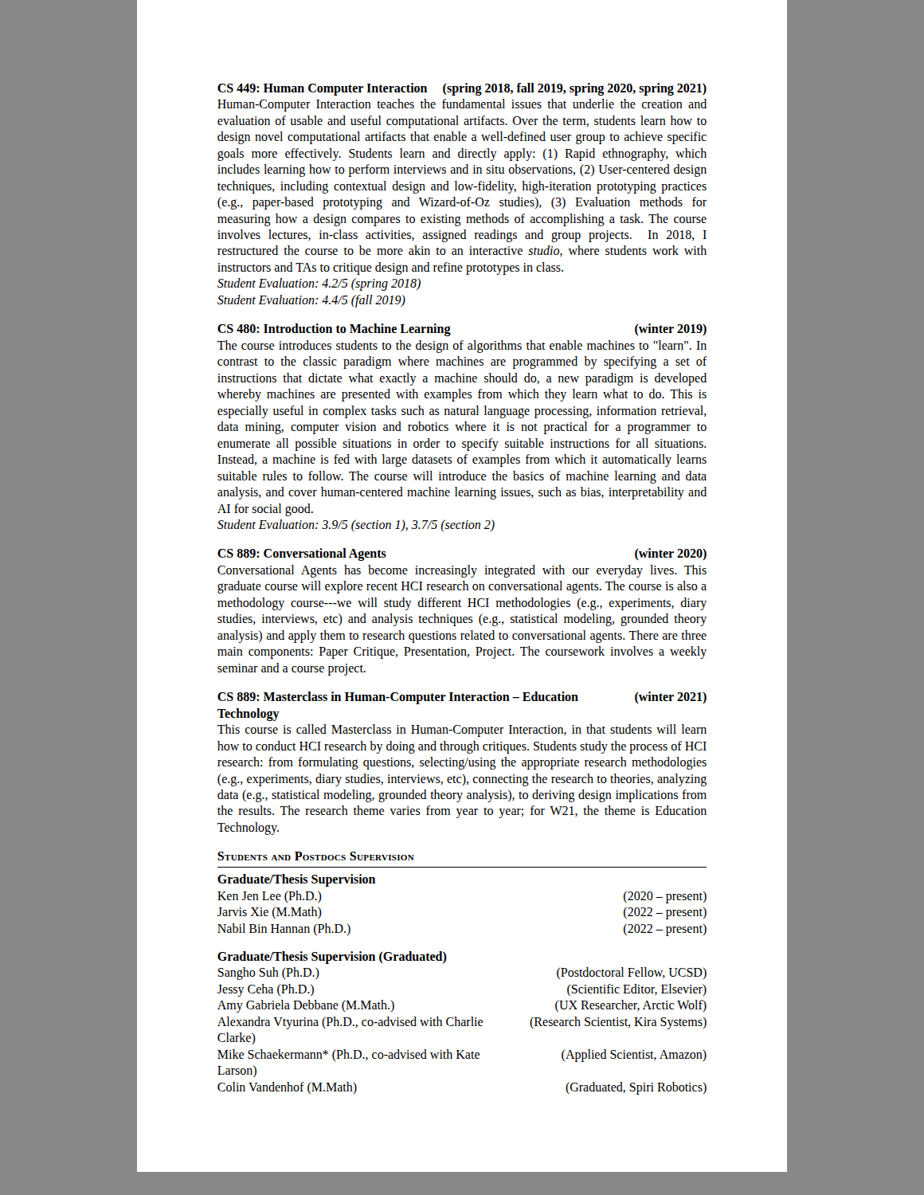CS 449: Human Computer Interaction (spring 2018, fall 2019, spring 2020, spring 2021)
Human-Computer Interaction teaches the fundamental issues that underlie the creation and evaluation of usable and useful computational artifacts. Over the term, students learn how to design novel computational artifacts that enable a well-defined user group to achieve specific goals more effectively. Students learn and directly apply: (1) Rapid ethnography, which includes learning how to perform interviews and in situ observations, (2) User-centered design techniques, including contextual design and low-fidelity, high-iteration prototyping practices (e.g., paper-based prototyping and Wizard-of-Oz studies), (3) Evaluation methods for measuring how a design compares to existing methods of accomplishing a task. The course involves lectures, in-class activities, assigned readings and group projects. In 2018, I restructured the course to be more akin to an interactive studio, where students work with instructors and TAs to critique design and refine prototypes in class.
Student Evaluation: 4.2/5 (spring 2018)
Student Evaluation: 4.4/5 (fall 2019)
CS 480: Introduction to Machine Learning (winter 2019)
The course introduces students to the design of algorithms that enable machines to "learn". In contrast to the classic paradigm where machines are programmed by specifying a set of instructions that dictate what exactly a machine should do, a new paradigm is developed whereby machines are presented with examples from which they learn what to do. This is especially useful in complex tasks such as natural language processing, information retrieval, data mining, computer vision and robotics where it is not practical for a programmer to enumerate all possible situations in order to specify suitable instructions for all situations. Instead, a machine is fed with large datasets of examples from which it automatically learns suitable rules to follow. The course will introduce the basics of machine learning and data analysis, and cover human-centered machine learning issues, such as bias, interpretability and AI for social good.
Student Evaluation: 3.9/5 (section 1), 3.7/5 (section 2)
CS 889: Conversational Agents (winter 2020)
Conversational Agents has become increasingly integrated with our everyday lives. This graduate course will explore recent HCI research on conversational agents. The course is also a methodology course---we will study different HCI methodologies (e.g., experiments, diary studies, interviews, etc) and analysis techniques (e.g., statistical modeling, grounded theory analysis) and apply them to research questions related to conversational agents. There are three main components: Paper Critique, Presentation, Project. The coursework involves a weekly seminar and a course project.
CS 889: Masterclass in Human-Computer Interaction – Education Technology (winter 2021)
This course is called Masterclass in Human-Computer Interaction, in that students will learn how to conduct HCI research by doing and through critiques. Students study the process of HCI research: from formulating questions, selecting/using the appropriate research methodologies (e.g., experiments, diary studies, interviews, etc), connecting the research to theories, analyzing data (e.g., statistical modeling, grounded theory analysis), to deriving design implications from the results. The research theme varies from year to year; for W21, the theme is Education Technology.
Students and Postdocs Supervision
Graduate/Thesis Supervision
| Ken Jen Lee (Ph.D.) | (2020 – present) |
| Jarvis Xie (M.Math) | (2022 – present) |
| Nabil Bin Hannan (Ph.D.) | (2022 – present) |
Graduate/Thesis Supervision (Graduated)
| Sangho Suh (Ph.D.) | (Postdoctoral Fellow, UCSD) |
| Jessy Ceha (Ph.D.) | (Scientific Editor, Elsevier) |
| Amy Gabriela Debbane (M.Math.) | (UX Researcher, Arctic Wolf) |
| Alexandra Vtyurina (Ph.D., co-advised with Charlie Clarke) | (Research Scientist, Kira Systems) |
| Mike Schaekermann* (Ph.D., co-advised with Kate Larson) | (Applied Scientist, Amazon) |
| Colin Vandenhof (M.Math) | (Graduated, Spiri Robotics) |